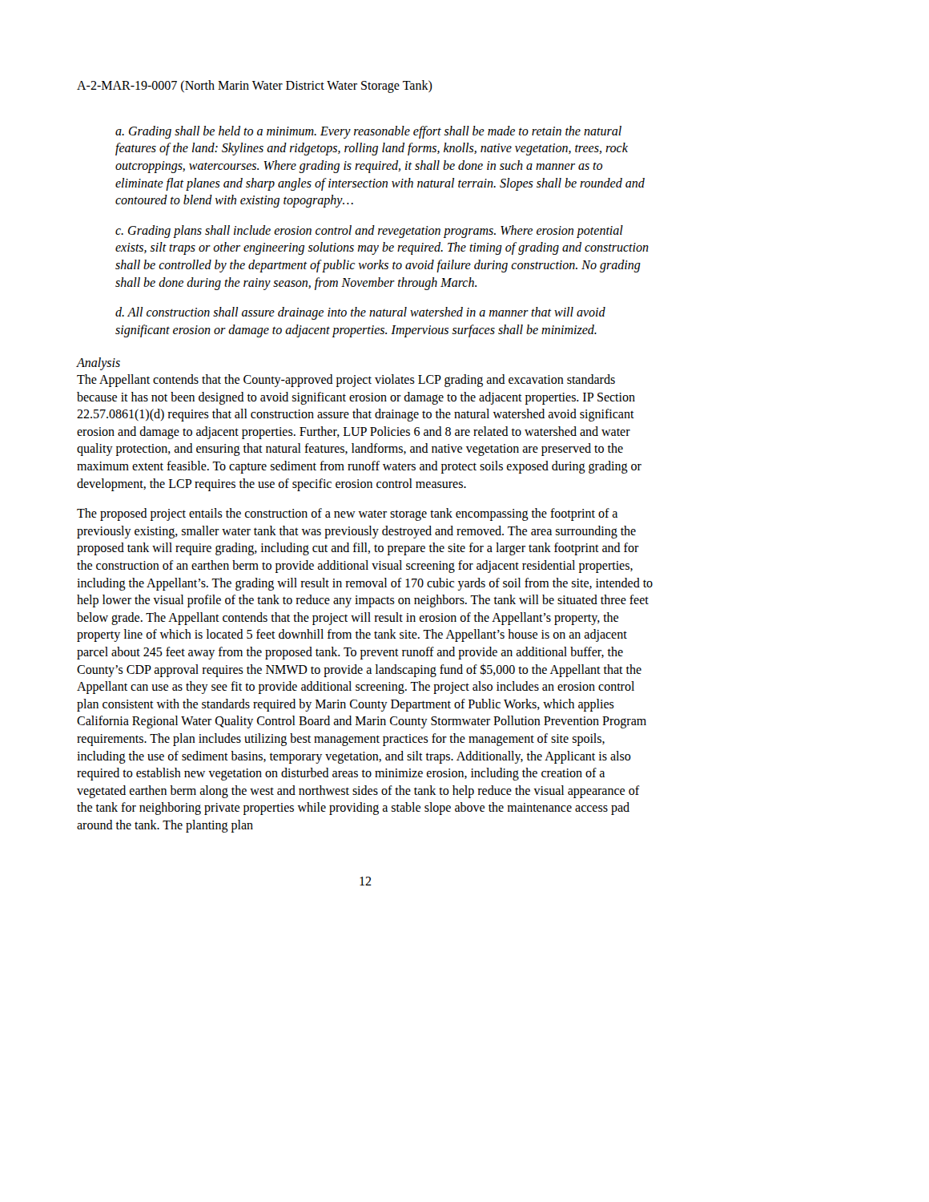A-2-MAR-19-0007 (North Marin Water District Water Storage Tank)
a. Grading shall be held to a minimum. Every reasonable effort shall be made to retain the natural features of the land: Skylines and ridgetops, rolling land forms, knolls, native vegetation, trees, rock outcroppings, watercourses. Where grading is required, it shall be done in such a manner as to eliminate flat planes and sharp angles of intersection with natural terrain. Slopes shall be rounded and contoured to blend with existing topography…
c. Grading plans shall include erosion control and revegetation programs. Where erosion potential exists, silt traps or other engineering solutions may be required. The timing of grading and construction shall be controlled by the department of public works to avoid failure during construction. No grading shall be done during the rainy season, from November through March.
d. All construction shall assure drainage into the natural watershed in a manner that will avoid significant erosion or damage to adjacent properties. Impervious surfaces shall be minimized.
Analysis
The Appellant contends that the County-approved project violates LCP grading and excavation standards because it has not been designed to avoid significant erosion or damage to the adjacent properties. IP Section 22.57.0861(1)(d) requires that all construction assure that drainage to the natural watershed avoid significant erosion and damage to adjacent properties. Further, LUP Policies 6 and 8 are related to watershed and water quality protection, and ensuring that natural features, landforms, and native vegetation are preserved to the maximum extent feasible. To capture sediment from runoff waters and protect soils exposed during grading or development, the LCP requires the use of specific erosion control measures.
The proposed project entails the construction of a new water storage tank encompassing the footprint of a previously existing, smaller water tank that was previously destroyed and removed. The area surrounding the proposed tank will require grading, including cut and fill, to prepare the site for a larger tank footprint and for the construction of an earthen berm to provide additional visual screening for adjacent residential properties, including the Appellant’s. The grading will result in removal of 170 cubic yards of soil from the site, intended to help lower the visual profile of the tank to reduce any impacts on neighbors. The tank will be situated three feet below grade. The Appellant contends that the project will result in erosion of the Appellant’s property, the property line of which is located 5 feet downhill from the tank site. The Appellant’s house is on an adjacent parcel about 245 feet away from the proposed tank. To prevent runoff and provide an additional buffer, the County’s CDP approval requires the NMWD to provide a landscaping fund of $5,000 to the Appellant that the Appellant can use as they see fit to provide additional screening. The project also includes an erosion control plan consistent with the standards required by Marin County Department of Public Works, which applies California Regional Water Quality Control Board and Marin County Stormwater Pollution Prevention Program requirements. The plan includes utilizing best management practices for the management of site spoils, including the use of sediment basins, temporary vegetation, and silt traps. Additionally, the Applicant is also required to establish new vegetation on disturbed areas to minimize erosion, including the creation of a vegetated earthen berm along the west and northwest sides of the tank to help reduce the visual appearance of the tank for neighboring private properties while providing a stable slope above the maintenance access pad around the tank. The planting plan
12